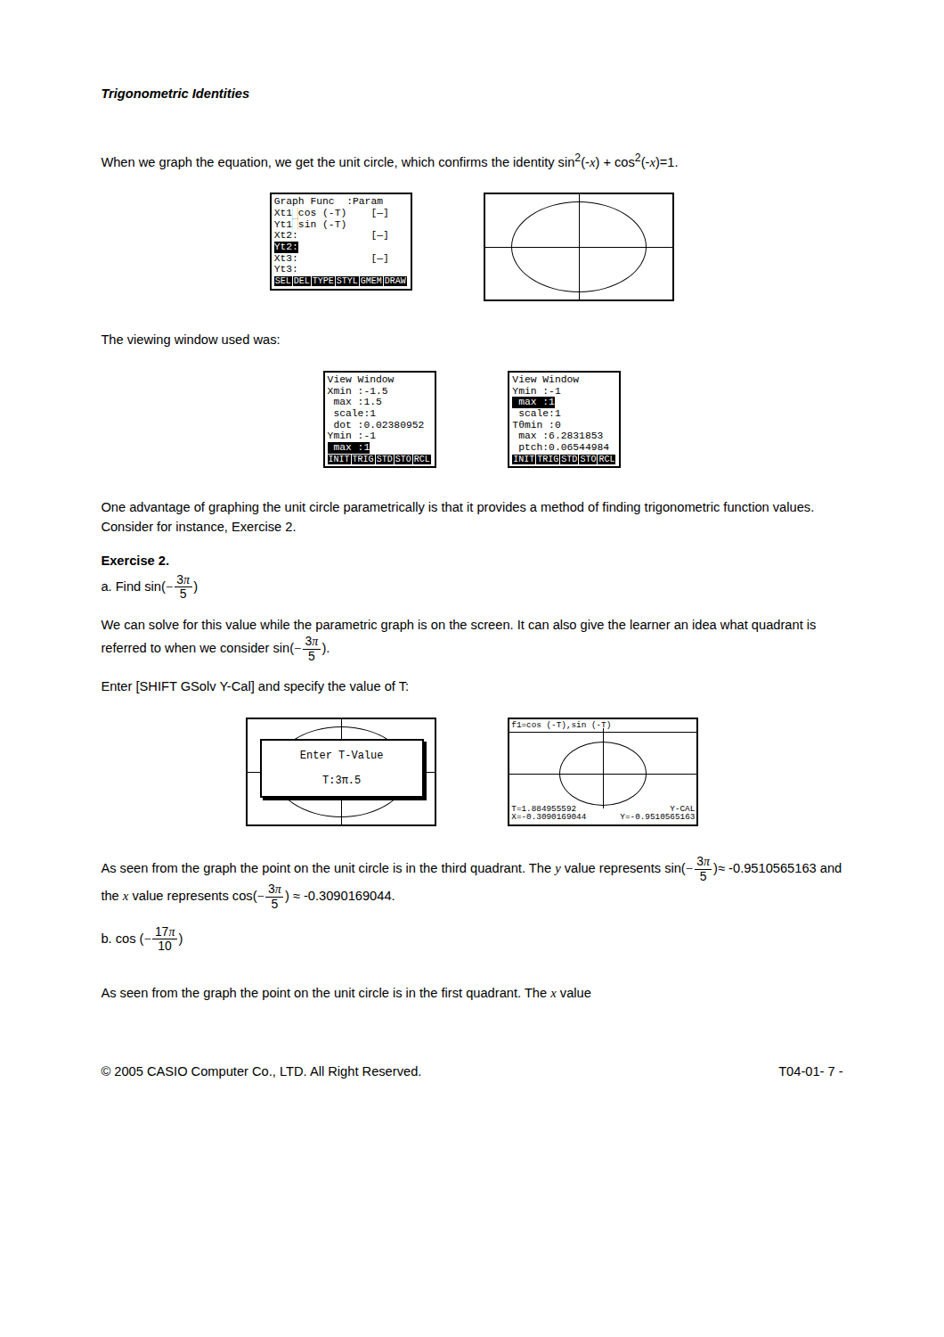Trigonometric Identities
When we graph the equation, we get the unit circle, which confirms the identity sin2(-x) + cos2(-x)=1.
Graph Func :Param Xt1█cos (-T) [—] Yt1█sin (-T) Xt2: [—] Yt2: Xt3: [—] Yt3: SEL DEL TYPE STYL GMEM DRAW
The viewing window used was:
View Window Xmin :-1.5 max :1.5 scale:1 dot :0.02380952 Ymin :-1 max :1 INIT TRIG STD STO RCL
View Window Ymin :-1 max :1 scale:1 Tθmin :0 max :6.2831853 ptch:0.06544984 INIT TRIG STD STO RCL
One advantage of graphing the unit circle parametrically is that it provides a method of finding trigonometric function values. Consider for instance, Exercise 2.
Exercise 2.
a. Find sin(−3π 5)
We can solve for this value while the parametric graph is on the screen. It can also give the learner an idea what quadrant is referred to when we consider sin(−3π 5).
Enter [SHIFT GSolv Y-Cal] and specify the value of T:
Enter T-Value
T:3π.5
f1=cos (-T),sin (-T)
T=1.884955592 Y-CAL
X=-0.3090169044 Y=-0.9510565163
As seen from the graph the point on the unit circle is in the third quadrant. The y value represents sin(−3π 5)≈ -0.9510565163 and the x value represents cos(−3π 5) ≈ -0.3090169044.
b. cos (−17π 10)
As seen from the graph the point on the unit circle is in the first quadrant. The x value
© 2005 CASIO Computer Co., LTD. All Right Reserved. T04-01- 7 -